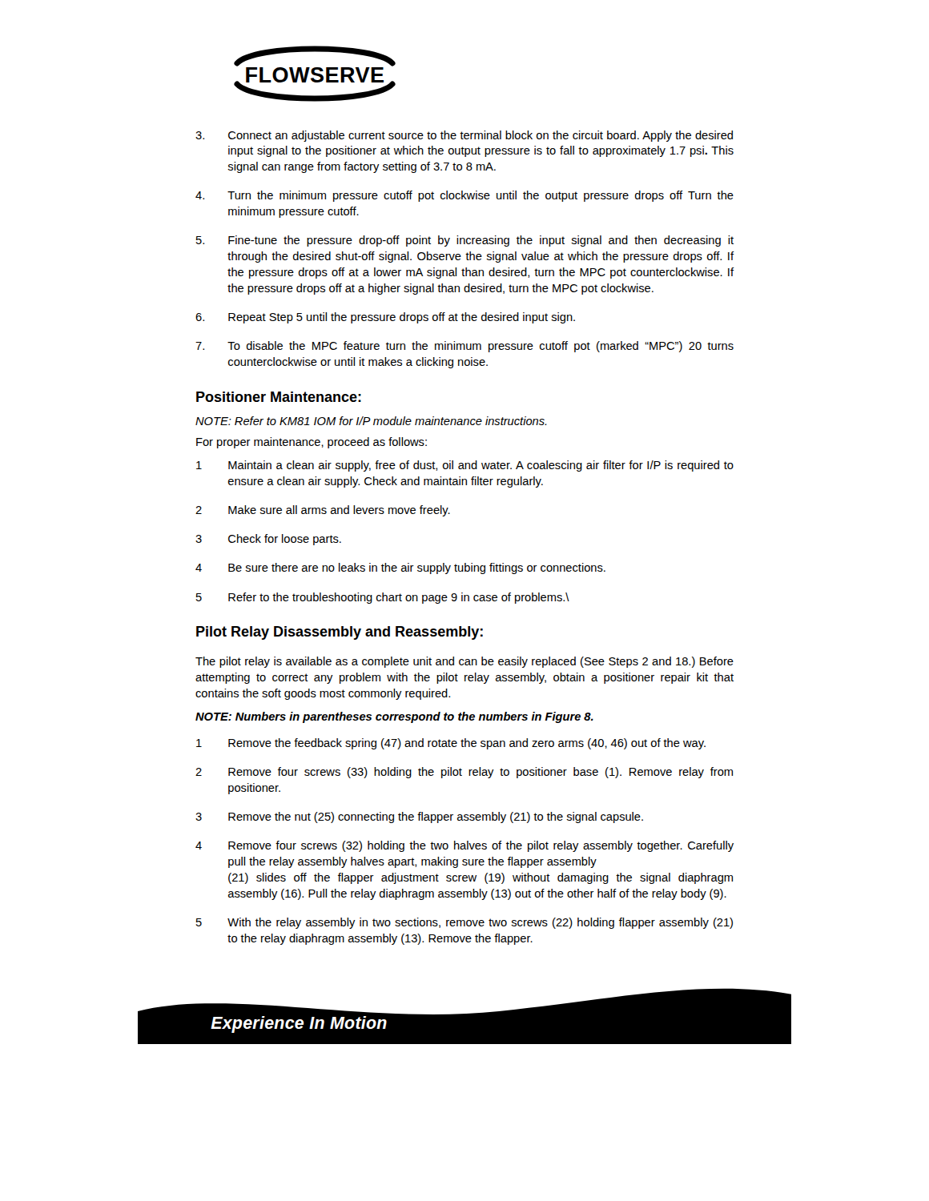FLOWSERVE
3. Connect an adjustable current source to the terminal block on the circuit board. Apply the desired input signal to the positioner at which the output pressure is to fall to approximately 1.7 psi. This signal can range from factory setting of 3.7 to 8 mA.
4. Turn the minimum pressure cutoff pot clockwise until the output pressure drops off Turn the minimum pressure cutoff.
5. Fine-tune the pressure drop-off point by increasing the input signal and then decreasing it through the desired shut-off signal. Observe the signal value at which the pressure drops off. If the pressure drops off at a lower mA signal than desired, turn the MPC pot counterclockwise. If the pressure drops off at a higher signal than desired, turn the MPC pot clockwise.
6. Repeat Step 5 until the pressure drops off at the desired input sign.
7. To disable the MPC feature turn the minimum pressure cutoff pot (marked “MPC”) 20 turns counterclockwise or until it makes a clicking noise.
Positioner Maintenance:
NOTE: Refer to KM81 IOM for I/P module maintenance instructions.
For proper maintenance, proceed as follows:
1 Maintain a clean air supply, free of dust, oil and water. A coalescing air filter for I/P is required to ensure a clean air supply. Check and maintain filter regularly.
2 Make sure all arms and levers move freely.
3 Check for loose parts.
4 Be sure there are no leaks in the air supply tubing fittings or connections.
5 Refer to the troubleshooting chart on page 9 in case of problems.\
Pilot Relay Disassembly and Reassembly:
The pilot relay is available as a complete unit and can be easily replaced (See Steps 2 and 18.) Before attempting to correct any problem with the pilot relay assembly, obtain a positioner repair kit that contains the soft goods most commonly required.
NOTE: Numbers in parentheses correspond to the numbers in Figure 8.
1 Remove the feedback spring (47) and rotate the span and zero arms (40, 46) out of the way.
2 Remove four screws (33) holding the pilot relay to positioner base (1). Remove relay from positioner.
3 Remove the nut (25) connecting the flapper assembly (21) to the signal capsule.
4 Remove four screws (32) holding the two halves of the pilot relay assembly together. Carefully pull the relay assembly halves apart, making sure the flapper assembly
(21) slides off the flapper adjustment screw (19) without damaging the signal diaphragm assembly (16). Pull the relay diaphragm assembly (13) out of the other half of the relay body (9).
5 With the relay assembly in two sections, remove two screws (22) holding flapper assembly (21) to the relay diaphragm assembly (13). Remove the flapper.
Experience In Motion